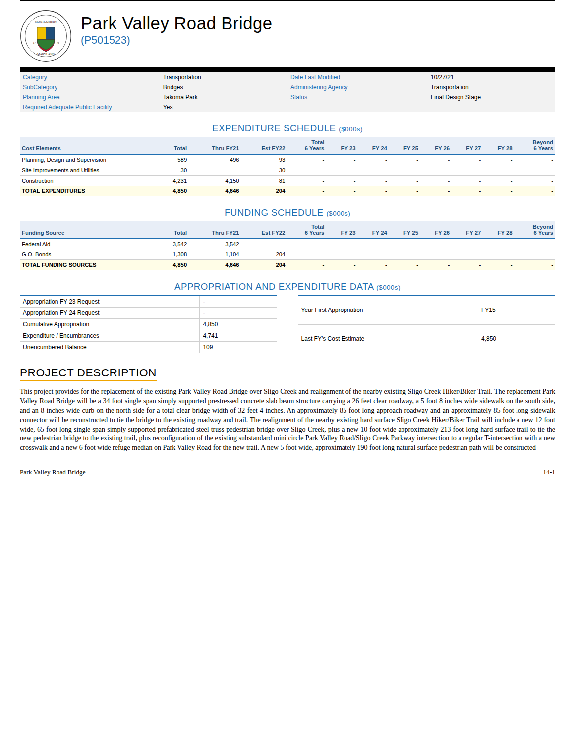MONTGOMERY MARYLAND 17 76
Park Valley Road Bridge
(P501523)
| Category | Transportation | Date Last Modified | 10/27/21 |
| SubCategory | Bridges | Administering Agency | Transportation |
| Planning Area | Takoma Park | Status | Final Design Stage |
| Required Adequate Public Facility | Yes | | |
EXPENDITURE SCHEDULE ($000s)
| Cost Elements | Total | Thru FY21 | Est FY22 | Total 6 Years | FY 23 | FY 24 | FY 25 | FY 26 | FY 27 | FY 28 | Beyond 6 Years |
| --- | --- | --- | --- | --- | --- | --- | --- | --- | --- | --- | --- |
| Planning, Design and Supervision | 589 | 496 | 93 | - | - | - | - | - | - | - | - |
| Site Improvements and Utilities | 30 | - | 30 | - | - | - | - | - | - | - | - |
| Construction | 4,231 | 4,150 | 81 | - | - | - | - | - | - | - | - |
| TOTAL EXPENDITURES | 4,850 | 4,646 | 204 | - | - | - | - | - | - | - | - |
FUNDING SCHEDULE ($000s)
| Funding Source | Total | Thru FY21 | Est FY22 | Total 6 Years | FY 23 | FY 24 | FY 25 | FY 26 | FY 27 | FY 28 | Beyond 6 Years |
| --- | --- | --- | --- | --- | --- | --- | --- | --- | --- | --- | --- |
| Federal Aid | 3,542 | 3,542 | - | - | - | - | - | - | - | - | - |
| G.O. Bonds | 1,308 | 1,104 | 204 | - | - | - | - | - | - | - | - |
| TOTAL FUNDING SOURCES | 4,850 | 4,646 | 204 | - | - | - | - | - | - | - | - |
APPROPRIATION AND EXPENDITURE DATA ($000s)
| Appropriation FY 23 Request | - |
| Appropriation FY 24 Request | - |
| Cumulative Appropriation | 4,850 |
| Expenditure / Encumbrances | 4,741 |
| Unencumbered Balance | 109 |
| Year First Appropriation | FY15 |
| Last FY's Cost Estimate | 4,850 |
PROJECT DESCRIPTION
This project provides for the replacement of the existing Park Valley Road Bridge over Sligo Creek and realignment of the nearby existing Sligo Creek Hiker/Biker Trail. The replacement Park Valley Road Bridge will be a 34 foot single span simply supported prestressed concrete slab beam structure carrying a 26 feet clear roadway, a 5 foot 8 inches wide sidewalk on the south side, and an 8 inches wide curb on the north side for a total clear bridge width of 32 feet 4 inches. An approximately 85 foot long approach roadway and an approximately 85 foot long sidewalk connector will be reconstructed to tie the bridge to the existing roadway and trail. The realignment of the nearby existing hard surface Sligo Creek Hiker/Biker Trail will include a new 12 foot wide, 65 foot long single span simply supported prefabricated steel truss pedestrian bridge over Sligo Creek, plus a new 10 foot wide approximately 213 foot long hard surface trail to tie the new pedestrian bridge to the existing trail, plus reconfiguration of the existing substandard mini circle Park Valley Road/Sligo Creek Parkway intersection to a regular T-intersection with a new crosswalk and a new 6 foot wide refuge median on Park Valley Road for the new trail. A new 5 foot wide, approximately 190 foot long natural surface pedestrian path will be constructed
Park Valley Road Bridge 14-1